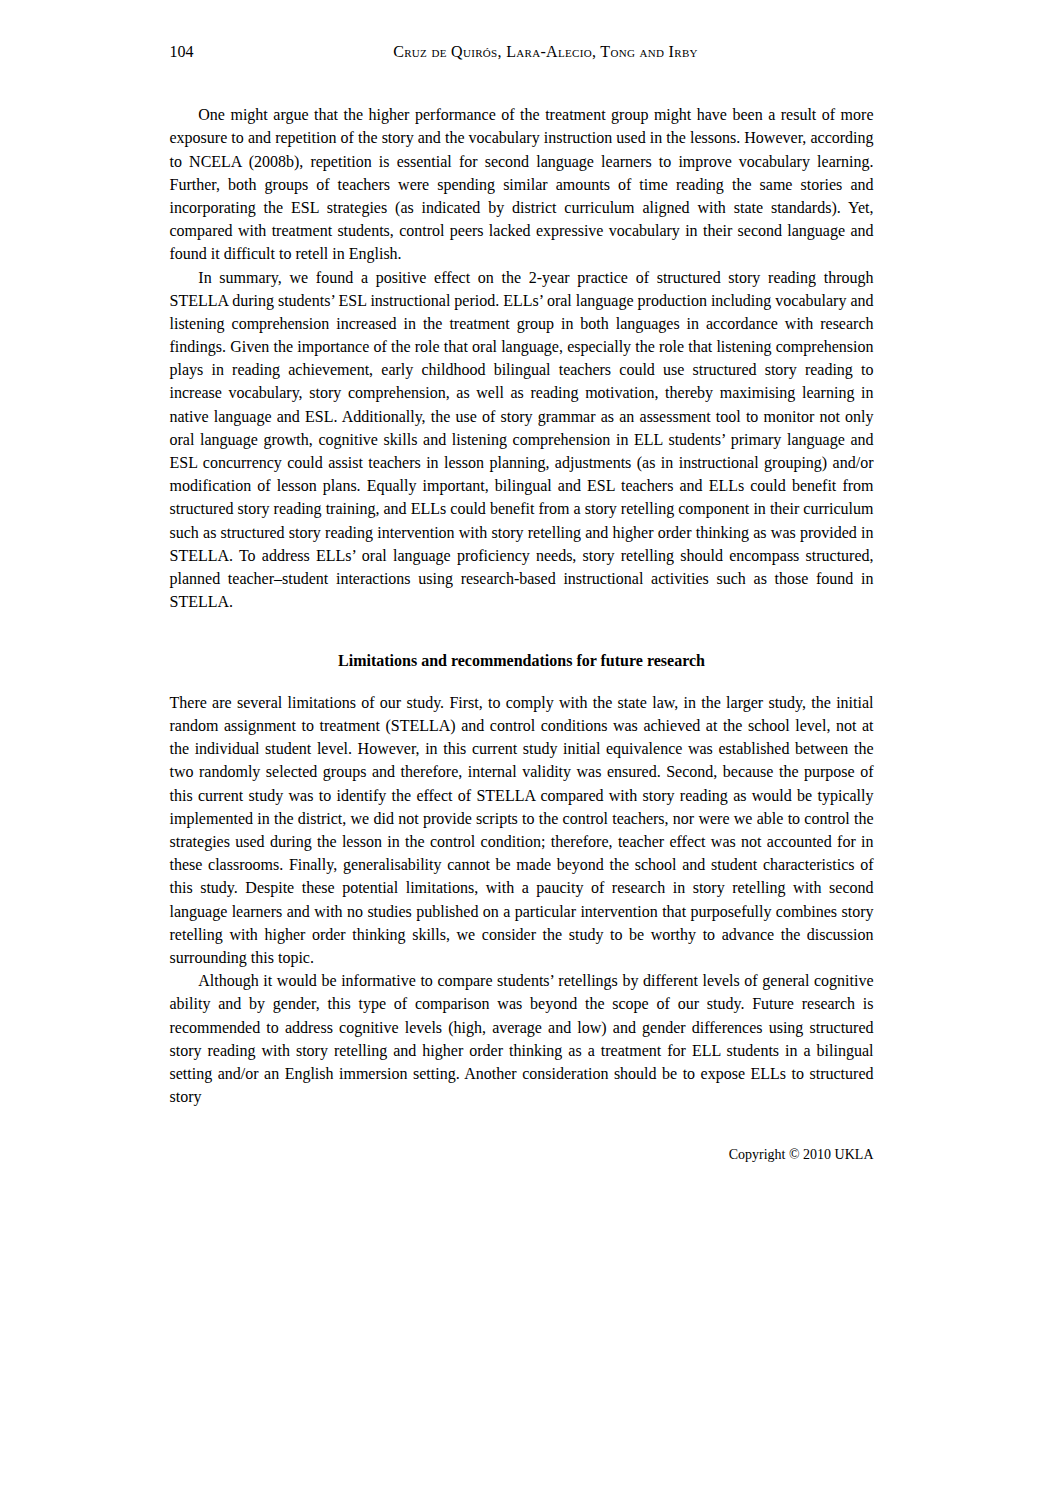104 Cruz de Quirós, Lara-Alecio, Tong and Irby
One might argue that the higher performance of the treatment group might have been a result of more exposure to and repetition of the story and the vocabulary instruction used in the lessons. However, according to NCELA (2008b), repetition is essential for second language learners to improve vocabulary learning. Further, both groups of teachers were spending similar amounts of time reading the same stories and incorporating the ESL strategies (as indicated by district curriculum aligned with state standards). Yet, compared with treatment students, control peers lacked expressive vocabulary in their second language and found it difficult to retell in English.
In summary, we found a positive effect on the 2-year practice of structured story reading through STELLA during students’ ESL instructional period. ELLs’ oral language production including vocabulary and listening comprehension increased in the treatment group in both languages in accordance with research findings. Given the importance of the role that oral language, especially the role that listening comprehension plays in reading achievement, early childhood bilingual teachers could use structured story reading to increase vocabulary, story comprehension, as well as reading motivation, thereby maximising learning in native language and ESL. Additionally, the use of story grammar as an assessment tool to monitor not only oral language growth, cognitive skills and listening comprehension in ELL students’ primary language and ESL concurrency could assist teachers in lesson planning, adjustments (as in instructional grouping) and/or modification of lesson plans. Equally important, bilingual and ESL teachers and ELLs could benefit from structured story reading training, and ELLs could benefit from a story retelling component in their curriculum such as structured story reading intervention with story retelling and higher order thinking as was provided in STELLA. To address ELLs’ oral language proficiency needs, story retelling should encompass structured, planned teacher–student interactions using research-based instructional activities such as those found in STELLA.
Limitations and recommendations for future research
There are several limitations of our study. First, to comply with the state law, in the larger study, the initial random assignment to treatment (STELLA) and control conditions was achieved at the school level, not at the individual student level. However, in this current study initial equivalence was established between the two randomly selected groups and therefore, internal validity was ensured. Second, because the purpose of this current study was to identify the effect of STELLA compared with story reading as would be typically implemented in the district, we did not provide scripts to the control teachers, nor were we able to control the strategies used during the lesson in the control condition; therefore, teacher effect was not accounted for in these classrooms. Finally, generalisability cannot be made beyond the school and student characteristics of this study. Despite these potential limitations, with a paucity of research in story retelling with second language learners and with no studies published on a particular intervention that purposefully combines story retelling with higher order thinking skills, we consider the study to be worthy to advance the discussion surrounding this topic.
Although it would be informative to compare students’ retellings by different levels of general cognitive ability and by gender, this type of comparison was beyond the scope of our study. Future research is recommended to address cognitive levels (high, average and low) and gender differences using structured story reading with story retelling and higher order thinking as a treatment for ELL students in a bilingual setting and/or an English immersion setting. Another consideration should be to expose ELLs to structured story
Copyright © 2010 UKLA